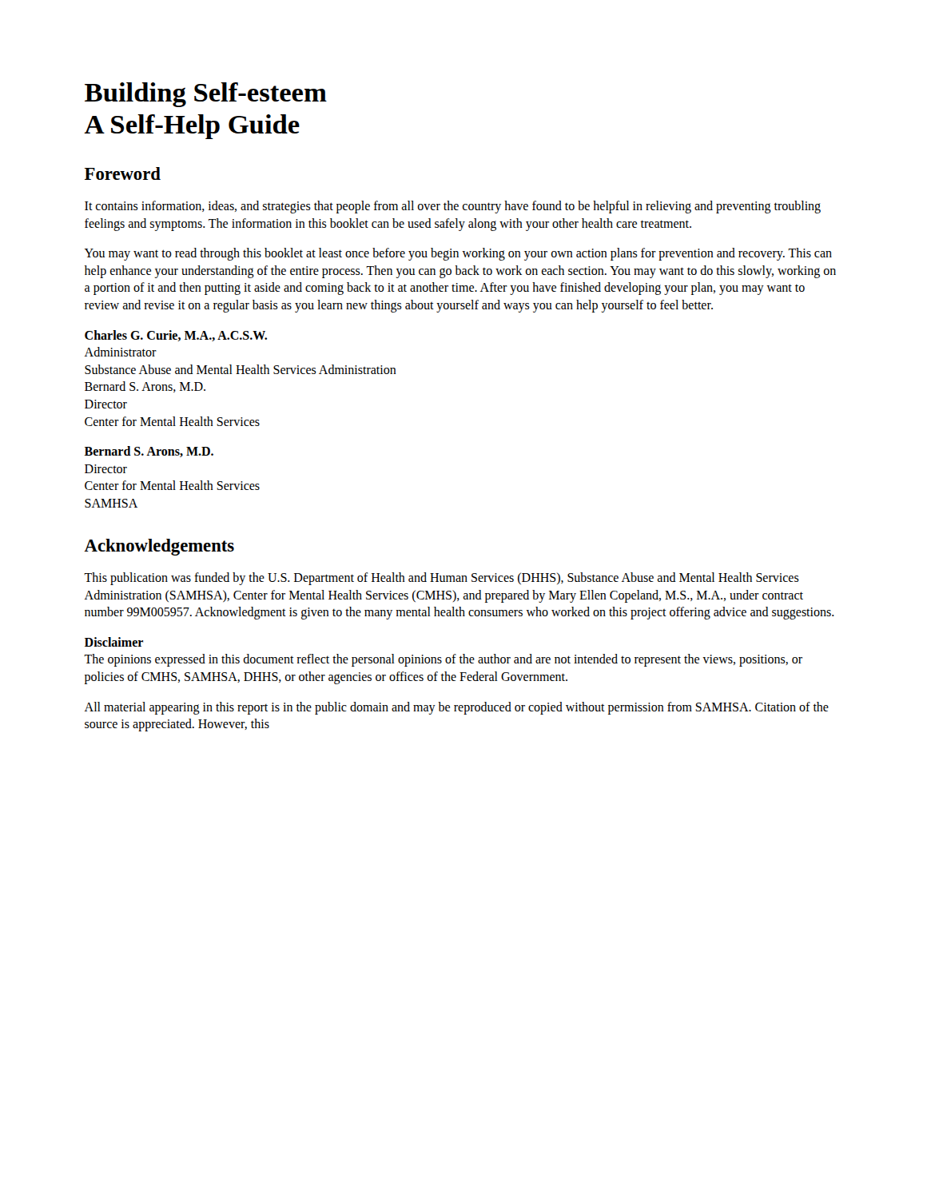Building Self-esteem
A Self-Help Guide
Foreword
It contains information, ideas, and strategies that people from all over the country have found to be helpful in relieving and preventing troubling feelings and symptoms. The information in this booklet can be used safely along with your other health care treatment.
You may want to read through this booklet at least once before you begin working on your own action plans for prevention and recovery. This can help enhance your understanding of the entire process. Then you can go back to work on each section. You may want to do this slowly, working on a portion of it and then putting it aside and coming back to it at another time. After you have finished developing your plan, you may want to review and revise it on a regular basis as you learn new things about yourself and ways you can help yourself to feel better.
Charles G. Curie, M.A., A.C.S.W.
Administrator
Substance Abuse and Mental Health Services Administration
Bernard S. Arons, M.D.
Director
Center for Mental Health Services
Bernard S. Arons, M.D.
Director
Center for Mental Health Services
SAMHSA
Acknowledgements
This publication was funded by the U.S. Department of Health and Human Services (DHHS), Substance Abuse and Mental Health Services Administration (SAMHSA), Center for Mental Health Services (CMHS), and prepared by Mary Ellen Copeland, M.S., M.A., under contract number 99M005957. Acknowledgment is given to the many mental health consumers who worked on this project offering advice and suggestions.
Disclaimer
The opinions expressed in this document reflect the personal opinions of the author and are not intended to represent the views, positions, or policies of CMHS, SAMHSA, DHHS, or other agencies or offices of the Federal Government.
All material appearing in this report is in the public domain and may be reproduced or copied without permission from SAMHSA. Citation of the source is appreciated. However, this